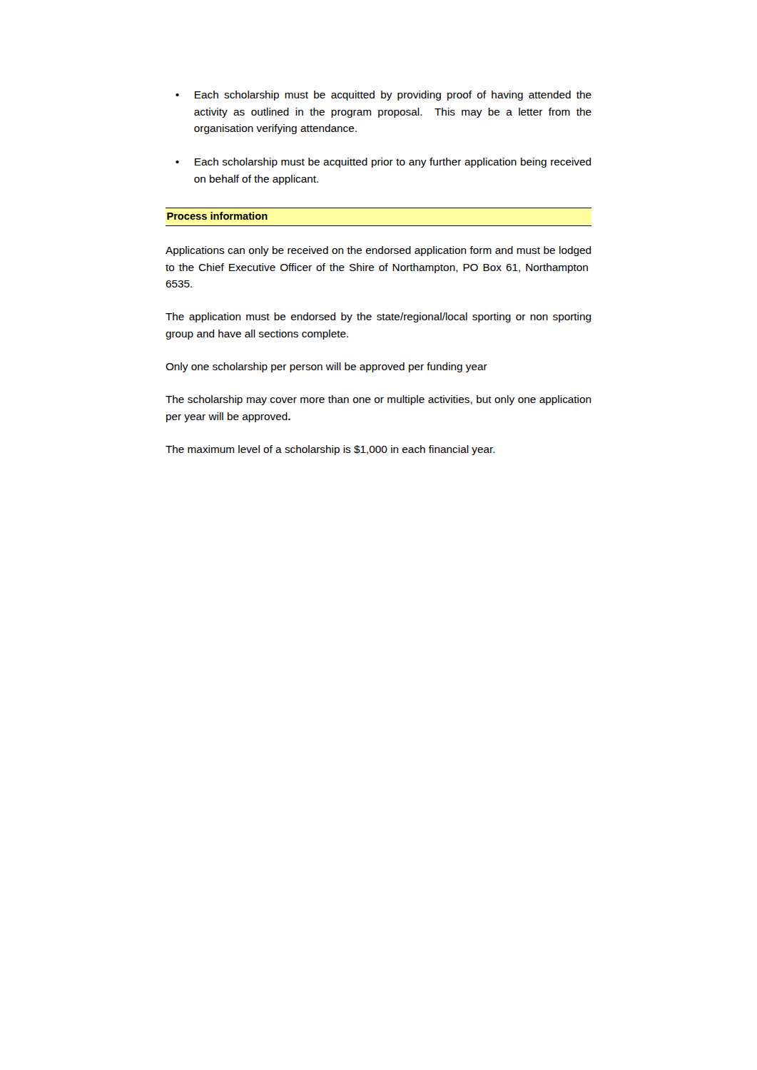Each scholarship must be acquitted by providing proof of having attended the activity as outlined in the program proposal. This may be a letter from the organisation verifying attendance.
Each scholarship must be acquitted prior to any further application being received on behalf of the applicant.
Process information
Applications can only be received on the endorsed application form and must be lodged to the Chief Executive Officer of the Shire of Northampton, PO Box 61, Northampton 6535.
The application must be endorsed by the state/regional/local sporting or non sporting group and have all sections complete.
Only one scholarship per person will be approved per funding year
The scholarship may cover more than one or multiple activities, but only one application per year will be approved.
The maximum level of a scholarship is $1,000 in each financial year.